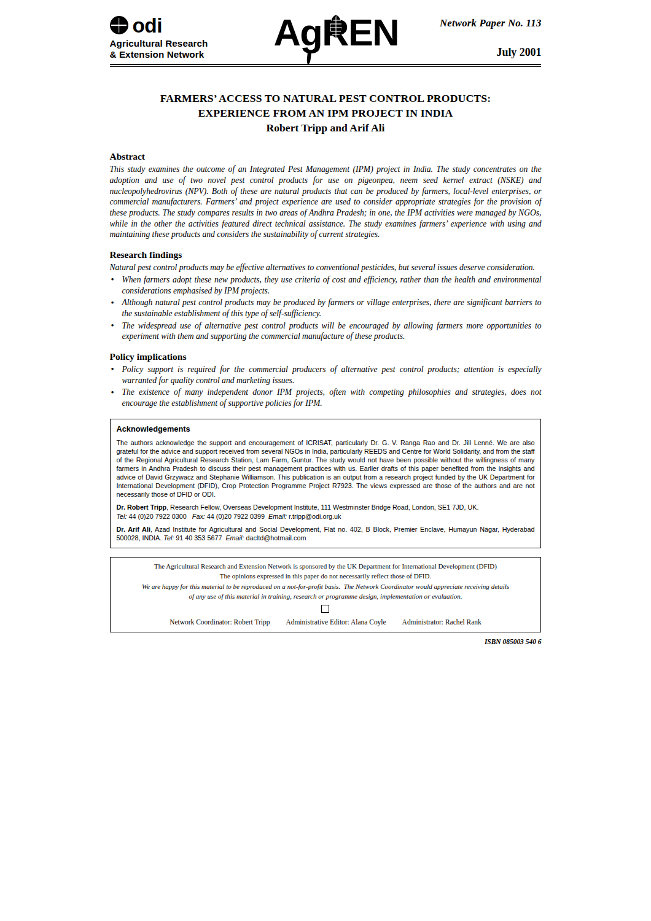odi
Agricultural Research
& Extension Network
Ag REN
Network Paper No. 113
July 2001
FARMERS’ ACCESS TO NATURAL PEST CONTROL PRODUCTS:
EXPERIENCE FROM AN IPM PROJECT IN INDIA
Robert Tripp and Arif Ali
Abstract
This study examines the outcome of an Integrated Pest Management (IPM) project in India. The study concentrates on the adoption and use of two novel pest control products for use on pigeonpea, neem seed kernel extract (NSKE) and nucleopolyhedrovirus (NPV). Both of these are natural products that can be produced by farmers, local-level enterprises, or commercial manufacturers. Farmers’ and project experience are used to consider appropriate strategies for the provision of these products. The study compares results in two areas of Andhra Pradesh; in one, the IPM activities were managed by NGOs, while in the other the activities featured direct technical assistance. The study examines farmers’ experience with using and maintaining these products and considers the sustainability of current strategies.
Research findings
Natural pest control products may be effective alternatives to conventional pesticides, but several issues deserve consideration.
When farmers adopt these new products, they use criteria of cost and efficiency, rather than the health and environmental considerations emphasised by IPM projects.
Although natural pest control products may be produced by farmers or village enterprises, there are significant barriers to the sustainable establishment of this type of self-sufficiency.
The widespread use of alternative pest control products will be encouraged by allowing farmers more opportunities to experiment with them and supporting the commercial manufacture of these products.
Policy implications
Policy support is required for the commercial producers of alternative pest control products; attention is especially warranted for quality control and marketing issues.
The existence of many independent donor IPM projects, often with competing philosophies and strategies, does not encourage the establishment of supportive policies for IPM.
Acknowledgements
The authors acknowledge the support and encouragement of ICRISAT, particularly Dr. G. V. Ranga Rao and Dr. Jill Lenné. We are also grateful for the advice and support received from several NGOs in India, particularly REEDS and Centre for World Solidarity, and from the staff of the Regional Agricultural Research Station, Lam Farm, Guntur. The study would not have been possible without the willingness of many farmers in Andhra Pradesh to discuss their pest management practices with us. Earlier drafts of this paper benefited from the insights and advice of David Grzywacz and Stephanie Williamson. This publication is an output from a research project funded by the UK Department for International Development (DFID), Crop Protection Programme Project R7923. The views expressed are those of the authors and are not necessarily those of DFID or ODI.
Dr. Robert Tripp, Research Fellow, Overseas Development Institute, 111 Westminster Bridge Road, London, SE1 7JD, UK.
Tel: 44 (0)20 7922 0300 Fax: 44 (0)20 7922 0399 Email: r.tripp@odi.org.uk
Dr. Arif Ali, Azad Institute for Agricultural and Social Development, Flat no. 402, B Block, Premier Enclave, Humayun Nagar, Hyderabad 500028, INDIA. Tel: 91 40 353 5677 Email: dacltd@hotmail.com
The Agricultural Research and Extension Network is sponsored by the UK Department for International Development (DFID)
The opinions expressed in this paper do not necessarily reflect those of DFID.
We are happy for this material to be reproduced on a not-for-profit basis. The Network Coordinator would appreciate receiving details
of any use of this material in training, research or programme design, implementation or evaluation.
Network Coordinator: Robert Tripp Administrative Editor: Alana Coyle Administrator: Rachel Rank
ISBN 085003 540 6